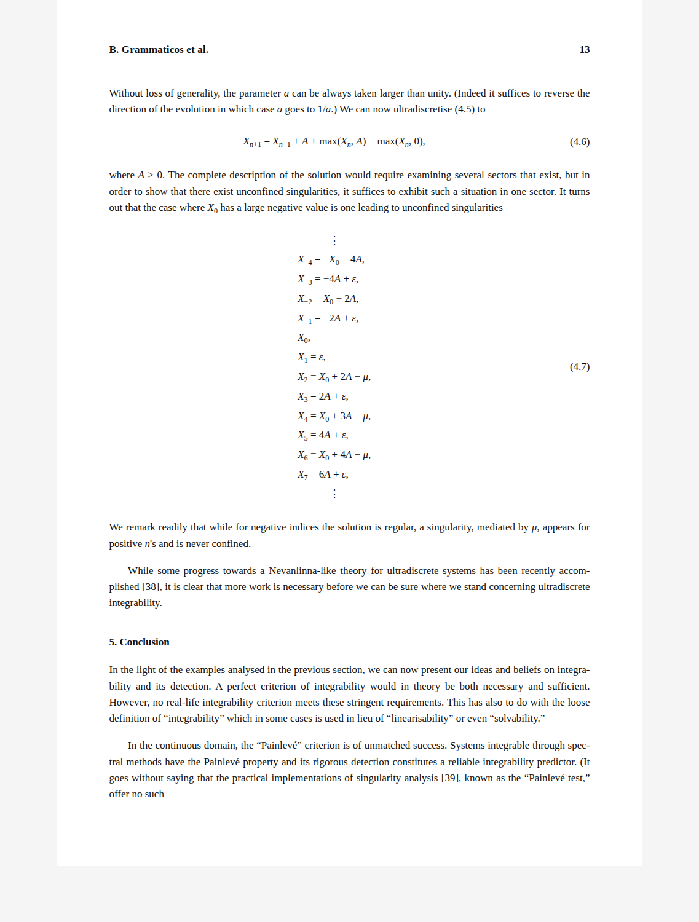B. Grammaticos et al. 13
Without loss of generality, the parameter a can be always taken larger than unity. (Indeed it suffices to reverse the direction of the evolution in which case a goes to 1/a.) We can now ultradiscretise (4.5) to
Xn+1 = Xn−1 + A + max(Xn, A) − max(Xn, 0),
(4.6)
where A > 0. The complete description of the solution would require examining several sectors that exist, but in order to show that there exist unconfined singularities, it suffices to exhibit such a situation in one sector. It turns out that the case where X0 has a large negative value is one leading to unconfined singularities
⋮ X−4 = −X0 − 4A, X−3 = −4A + ε, X−2 = X0 − 2A, X−1 = −2A + ε, X0, X1 = ε, X2 = X0 + 2A − μ, X3 = 2A + ε, X4 = X0 + 3A − μ, X5 = 4A + ε, X6 = X0 + 4A − μ, X7 = 6A + ε, ⋮
(4.7)
We remark readily that while for negative indices the solution is regular, a singularity, mediated by μ, appears for positive n's and is never confined.
While some progress towards a Nevanlinna-like theory for ultradiscrete systems has been recently accomplished [38], it is clear that more work is necessary before we can be sure where we stand concerning ultradiscrete integrability.
5. Conclusion
In the light of the examples analysed in the previous section, we can now present our ideas and beliefs on integrability and its detection. A perfect criterion of integrability would in theory be both necessary and sufficient. However, no real-life integrability criterion meets these stringent requirements. This has also to do with the loose definition of “integrability” which in some cases is used in lieu of “linearisability” or even “solvability.”
In the continuous domain, the “Painlevé” criterion is of unmatched success. Systems integrable through spectral methods have the Painlevé property and its rigorous detection constitutes a reliable integrability predictor. (It goes without saying that the practical implementations of singularity analysis [39], known as the “Painlevé test,” offer no such